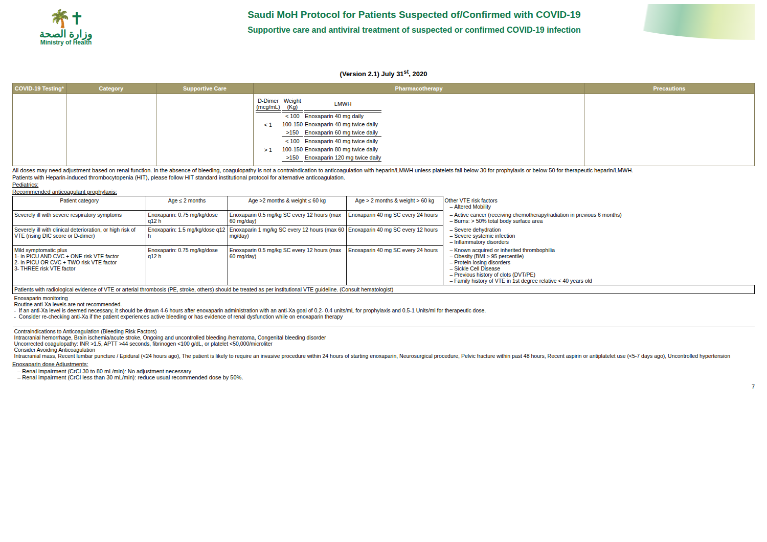🌴✝
وزارة الصحة
Ministry of Health
Saudi MoH Protocol for Patients Suspected of/Confirmed with COVID-19
Supportive care and antiviral treatment of suspected or confirmed COVID-19 infection
(Version 2.1) July 31st, 2020
| COVID-19 Testing* | Category | Supportive Care | Pharmacotherapy | Precautions |
| --- | --- | --- | --- | --- |
| | | | / D-Dimer (mcg/mL) / Weight (Kg) / LMWH / / --- / --- / --- / / < 1 / < 100 / Enoxaparin 40 mg daily / / 100-150 / Enoxaparin 40 mg twice daily / / >150 / Enoxaparin 60 mg twice daily / / > 1 / < 100 / Enoxaparin 40 mg twice daily / / 100-150 / Enoxaparin 80 mg twice daily / / >150 / Enoxaparin 120 mg twice daily / | |
All doses may need adjustment based on renal function. In the absence of bleeding, coagulopathy is not a contraindication to anticoagulation with heparin/LMWH unless platelets fall below 30 for prophylaxis or below 50 for therapeutic heparin/LMWH.
Patients with Heparin-induced thrombocytopenia (HIT), please follow HIT standard institutional protocol for alternative anticoagulation.
Pediatrics:
Recommended anticoagulant prophylaxis:
| Patient category | Age ≤ 2 months | Age >2 months & weight ≤ 60 kg | Age > 2 months & weight > 60 kg | Other VTE risk factors Altered Mobility |
| --- | --- | --- | --- | --- |
| Severely ill with severe respiratory symptoms | Enoxaparin: 0.75 mg/kg/dose q12 h | Enoxaparin 0.5 mg/kg SC every 12 hours (max 60 mg/day) | Enoxaparin 40 mg SC every 24 hours | Active cancer (receiving chemotherapy/radiation in previous 6 months) Burns: > 50% total body surface area |
| Severely ill with clinical deterioration, or high risk of VTE (rising DIC score or D-dimer) | Enoxaparin: 1.5 mg/kg/dose q12 h | Enoxaparin 1 mg/kg SC every 12 hours (max 60 mg/day) | Enoxaparin 40 mg SC every 12 hours | Severe dehydration Severe systemic infection Inflammatory disorders |
| Mild symptomatic plus 1- in PICU AND CVC + ONE risk VTE factor 2- in PICU OR CVC + TWO risk VTE factor 3- THREE risk VTE factor | Enoxaparin: 0.75 mg/kg/dose q12 h | Enoxaparin 0.5 mg/kg SC every 12 hours (max 60 mg/day) | Enoxaparin 40 mg SC every 24 hours | Known acquired or inherited thrombophilia Obesity (BMI ≥ 95 percentile) Protein losing disorders Sickle Cell Disease Previous history of clots (DVT/PE) Family history of VTE in 1st degree relative < 40 years old |
| Patients with radiological evidence of VTE or arterial thrombosis (PE, stroke, others) should be treated as per institutional VTE guideline. (Consult hematologist) |
| Enoxaparin monitoring Routine anti-Xa levels are not recommended. - If an anti-Xa level is deemed necessary, it should be drawn 4-6 hours after enoxaparin administration with an anti-Xa goal of 0.2- 0.4 units/mL for prophylaxis and 0.5-1 Units/ml for therapeutic dose. - Consider re-checking anti-Xa if the patient experiences active bleeding or has evidence of renal dysfunction while on enoxaparin therapy |
| Contraindications to Anticoagulation (Bleeding Risk Factors) Intracranial hemorrhage, Brain ischemia/acute stroke, Ongoing and uncontrolled bleeding /hematoma, Congenital bleeding disorder Uncorrected coagulopathy: INR >1.5, APTT >44 seconds, fibrinogen <100 g/dL, or platelet <50,000/microliter Consider Avoiding Anticoagulation Intracranial mass, Recent lumbar puncture / Epidural (<24 hours ago), The patient is likely to require an invasive procedure within 24 hours of starting enoxaparin, Neurosurgical procedure, Pelvic fracture within past 48 hours, Recent aspirin or antiplatelet use (<5-7 days ago), Uncontrolled hypertension |
Enoxaparin dose Adjustments:
Renal impairment (CrCl 30 to 80 mL/min): No adjustment necessary
Renal impairment (CrCl less than 30 mL/min): reduce usual recommended dose by 50%.
7